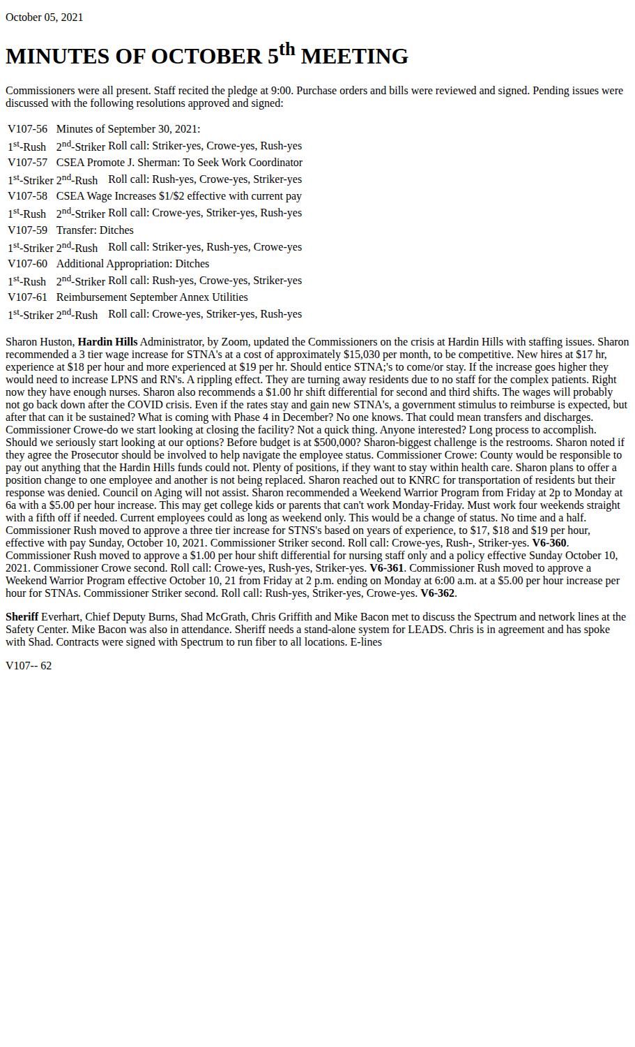October 05, 2021
MINUTES OF OCTOBER 5th MEETING
Commissioners were all present. Staff recited the pledge at 9:00. Purchase orders and bills were reviewed and signed. Pending issues were discussed with the following resolutions approved and signed:
| V107-56 | Minutes of September 30, 2021: | |
| 1 st -Rush | 2 nd -Striker | Roll call: Striker-yes, Crowe-yes, Rush-yes |
| V107-57 | CSEA Promote J. Sherman: To Seek Work Coordinator |
| 1 st -Striker | 2 nd -Rush | Roll call: Rush-yes, Crowe-yes, Striker-yes |
| V107-58 | CSEA Wage Increases $1/$2 effective with current pay |
| 1 st -Rush | 2 nd -Striker | Roll call: Crowe-yes, Striker-yes, Rush-yes |
| V107-59 | Transfer: Ditches |
| 1 st -Striker | 2 nd -Rush | Roll call: Striker-yes, Rush-yes, Crowe-yes |
| V107-60 | Additional Appropriation: Ditches |
| 1 st -Rush | 2 nd -Striker | Roll call: Rush-yes, Crowe-yes, Striker-yes |
| V107-61 | Reimbursement September Annex Utilities |
| 1 st -Striker | 2 nd -Rush | Roll call: Crowe-yes, Striker-yes, Rush-yes |
Sharon Huston, Hardin Hills Administrator, by Zoom, updated the Commissioners on the crisis at Hardin Hills with staffing issues. Sharon recommended a 3 tier wage increase for STNA's at a cost of approximately $15,030 per month, to be competitive. New hires at $17 hr, experience at $18 per hour and more experienced at $19 per hr. Should entice STNA;'s to come/or stay. If the increase goes higher they would need to increase LPNS and RN's. A rippling effect. They are turning away residents due to no staff for the complex patients. Right now they have enough nurses. Sharon also recommends a $1.00 hr shift differential for second and third shifts. The wages will probably not go back down after the COVID crisis. Even if the rates stay and gain new STNA's, a government stimulus to reimburse is expected, but after that can it be sustained? What is coming with Phase 4 in December? No one knows. That could mean transfers and discharges. Commissioner Crowe-do we start looking at closing the facility? Not a quick thing. Anyone interested? Long process to accomplish. Should we seriously start looking at our options? Before budget is at $500,000? Sharon-biggest challenge is the restrooms. Sharon noted if they agree the Prosecutor should be involved to help navigate the employee status. Commissioner Crowe: County would be responsible to pay out anything that the Hardin Hills funds could not. Plenty of positions, if they want to stay within health care. Sharon plans to offer a position change to one employee and another is not being replaced. Sharon reached out to KNRC for transportation of residents but their response was denied. Council on Aging will not assist. Sharon recommended a Weekend Warrior Program from Friday at 2p to Monday at 6a with a $5.00 per hour increase. This may get college kids or parents that can't work Monday-Friday. Must work four weekends straight with a fifth off if needed. Current employees could as long as weekend only. This would be a change of status. No time and a half. Commissioner Rush moved to approve a three tier increase for STNS's based on years of experience, to $17, $18 and $19 per hour, effective with pay Sunday, October 10, 2021. Commissioner Striker second. Roll call: Crowe-yes, Rush-, Striker-yes. V6-360. Commissioner Rush moved to approve a $1.00 per hour shift differential for nursing staff only and a policy effective Sunday October 10, 2021. Commissioner Crowe second. Roll call: Crowe-yes, Rush-yes, Striker-yes. V6-361. Commissioner Rush moved to approve a Weekend Warrior Program effective October 10, 21 from Friday at 2 p.m. ending on Monday at 6:00 a.m. at a $5.00 per hour increase per hour for STNAs. Commissioner Striker second. Roll call: Rush-yes, Striker-yes, Crowe-yes. V6-362.
Sheriff Everhart, Chief Deputy Burns, Shad McGrath, Chris Griffith and Mike Bacon met to discuss the Spectrum and network lines at the Safety Center. Mike Bacon was also in attendance. Sheriff needs a stand-alone system for LEADS. Chris is in agreement and has spoke with Shad. Contracts were signed with Spectrum to run fiber to all locations. E-lines
V107-- 62